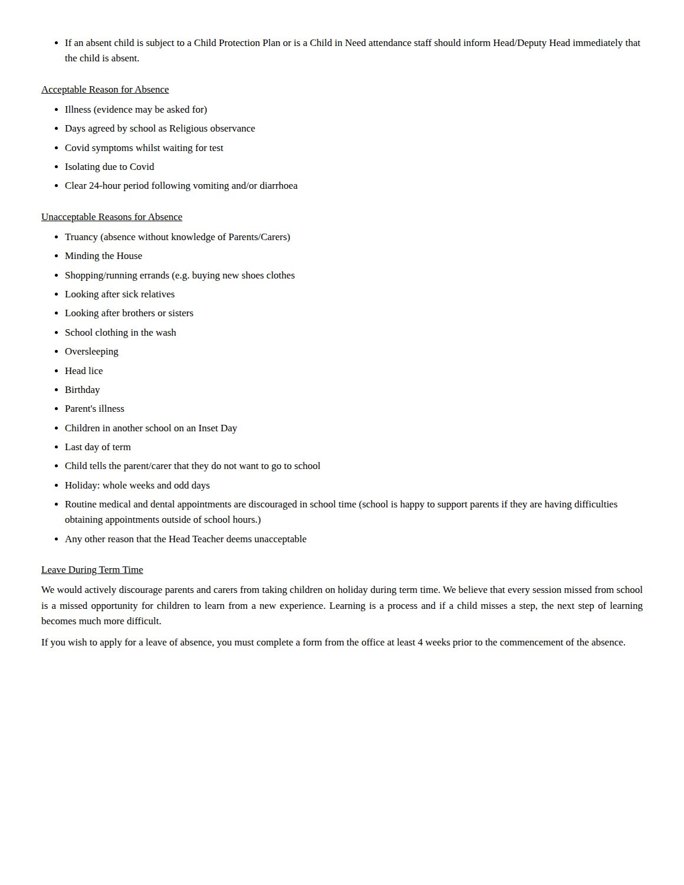If an absent child is subject to a Child Protection Plan or is a Child in Need attendance staff should inform Head/Deputy Head immediately that the child is absent.
Acceptable Reason for Absence
Illness (evidence may be asked for)
Days agreed by school as Religious observance
Covid symptoms whilst waiting for test
Isolating due to Covid
Clear 24-hour period following vomiting and/or diarrhoea
Unacceptable Reasons for Absence
Truancy (absence without knowledge of Parents/Carers)
Minding the House
Shopping/running errands (e.g. buying new shoes clothes
Looking after sick relatives
Looking after brothers or sisters
School clothing in the wash
Oversleeping
Head lice
Birthday
Parent's illness
Children in another school on an Inset Day
Last day of term
Child tells the parent/carer that they do not want to go to school
Holiday: whole weeks and odd days
Routine medical and dental appointments are discouraged in school time (school is happy to support parents if they are having difficulties obtaining appointments outside of school hours.)
Any other reason that the Head Teacher deems unacceptable
Leave During Term Time
We would actively discourage parents and carers from taking children on holiday during term time. We believe that every session missed from school is a missed opportunity for children to learn from a new experience. Learning is a process and if a child misses a step, the next step of learning becomes much more difficult.
If you wish to apply for a leave of absence, you must complete a form from the office at least 4 weeks prior to the commencement of the absence.